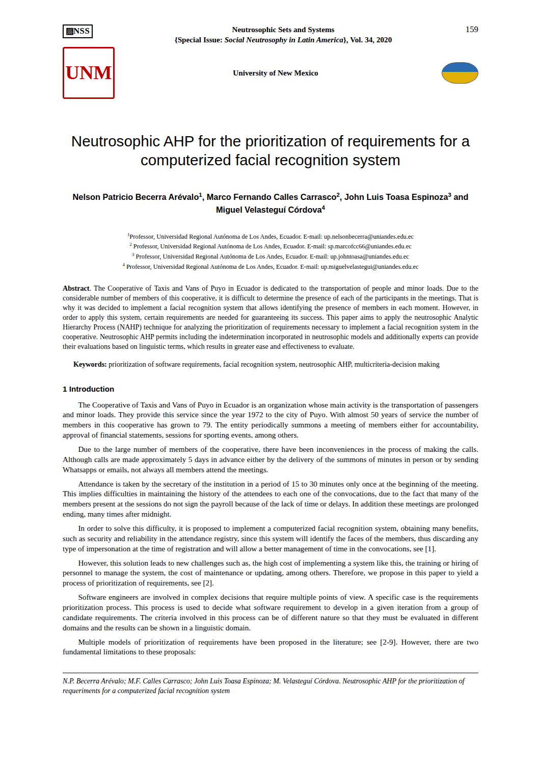▨NSS
Neutrosophic Sets and Systems
{Special Issue: Social Neutrosophy in Latin America}, Vol. 34, 2020
159
UNM
University of New Mexico
Neutrosophic AHP for the prioritization of requirements for a computerized facial recognition system
Nelson Patricio Becerra Arévalo1, Marco Fernando Calles Carrasco2, John Luis Toasa Espinoza3 and Miguel Velasteguí Córdova4
1Professor, Universidad Regional Autónoma de Los Andes, Ecuador. E-mail: up.nelsonbecerra@uniandes.edu.ec
2 Professor, Universidad Regional Autónoma de Los Andes, Ecuador. E-mail: sp.marcofcc66@uniandes.edu.ec
3 Professor, Universidad Regional Autónoma de Los Andes, Ecuador. E-mail: up.johntoasa@uniandes.edu.ec
4 Professor, Universidad Regional Autónoma de Los Andes, Ecuador. E-mail: up.miguelvelastegui@uniandes.edu.ec
Abstract. The Cooperative of Taxis and Vans of Puyo in Ecuador is dedicated to the transportation of people and minor loads. Due to the considerable number of members of this cooperative, it is difficult to determine the presence of each of the participants in the meetings. That is why it was decided to implement a facial recognition system that allows identifying the presence of members in each moment. However, in order to apply this system, certain requirements are needed for guaranteeing its success. This paper aims to apply the neutrosophic Analytic Hierarchy Process (NAHP) technique for analyzing the prioritization of requirements necessary to implement a facial recognition system in the cooperative. Neutrosophic AHP permits including the indetermination incorporated in neutrosophic models and additionally experts can provide their evaluations based on linguistic terms, which results in greater ease and effectiveness to evaluate.
Keywords: prioritization of software requirements, facial recognition system, neutrosophic AHP, multicriteria-decision making
1 Introduction
The Cooperative of Taxis and Vans of Puyo in Ecuador is an organization whose main activity is the transportation of passengers and minor loads. They provide this service since the year 1972 to the city of Puyo. With almost 50 years of service the number of members in this cooperative has grown to 79. The entity periodically summons a meeting of members either for accountability, approval of financial statements, sessions for sporting events, among others.
Due to the large number of members of the cooperative, there have been inconveniences in the process of making the calls. Although calls are made approximately 5 days in advance either by the delivery of the summons of minutes in person or by sending Whatsapps or emails, not always all members attend the meetings.
Attendance is taken by the secretary of the institution in a period of 15 to 30 minutes only once at the beginning of the meeting. This implies difficulties in maintaining the history of the attendees to each one of the convocations, due to the fact that many of the members present at the sessions do not sign the payroll because of the lack of time or delays. In addition these meetings are prolonged ending, many times after midnight.
In order to solve this difficulty, it is proposed to implement a computerized facial recognition system, obtaining many benefits, such as security and reliability in the attendance registry, since this system will identify the faces of the members, thus discarding any type of impersonation at the time of registration and will allow a better management of time in the convocations, see [1].
However, this solution leads to new challenges such as, the high cost of implementing a system like this, the training or hiring of personnel to manage the system, the cost of maintenance or updating, among others. Therefore, we propose in this paper to yield a process of prioritization of requirements, see [2].
Software engineers are involved in complex decisions that require multiple points of view. A specific case is the requirements prioritization process. This process is used to decide what software requirement to develop in a given iteration from a group of candidate requirements. The criteria involved in this process can be of different nature so that they must be evaluated in different domains and the results can be shown in a linguistic domain.
Multiple models of prioritization of requirements have been proposed in the literature; see [2-9]. However, there are two fundamental limitations to these proposals:
N.P. Becerra Arévalo; M.F. Calles Carrasco; John Luis Toasa Espinoza; M. Velasteguí Córdova. Neutrosophic AHP for the prioritization of requeriments for a computerized facial recognition system